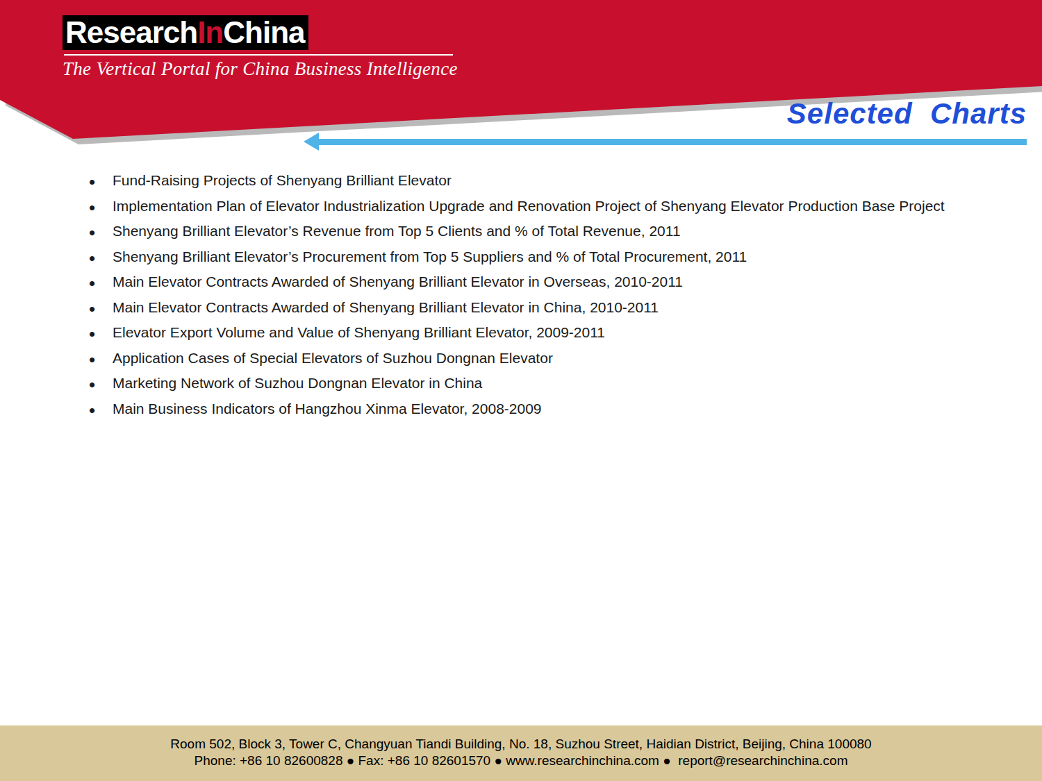ResearchIn China
The Vertical Portal for China Business Intelligence
Selected Charts
Fund-Raising Projects of Shenyang Brilliant Elevator
Implementation Plan of Elevator Industrialization Upgrade and Renovation Project of Shenyang Elevator Production Base Project
Shenyang Brilliant Elevator’s Revenue from Top 5 Clients and % of Total Revenue, 2011
Shenyang Brilliant Elevator’s Procurement from Top 5 Suppliers and % of Total Procurement, 2011
Main Elevator Contracts Awarded of Shenyang Brilliant Elevator in Overseas, 2010-2011
Main Elevator Contracts Awarded of Shenyang Brilliant Elevator in China, 2010-2011
Elevator Export Volume and Value of Shenyang Brilliant Elevator, 2009-2011
Application Cases of Special Elevators of Suzhou Dongnan Elevator
Marketing Network of Suzhou Dongnan Elevator in China
Main Business Indicators of Hangzhou Xinma Elevator, 2008-2009
Room 502, Block 3, Tower C, Changyuan Tiandi Building, No. 18, Suzhou Street, Haidian District, Beijing, China 100080
Phone: +86 10 82600828 ● Fax: +86 10 82601570 ● www.researchinchina.com ● report@researchinchina.com